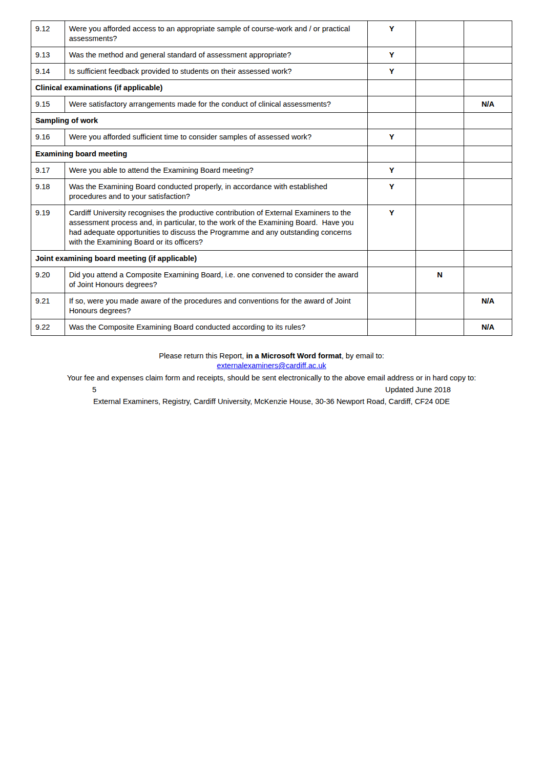| 9.12 | Were you afforded access to an appropriate sample of course-work and / or practical assessments? | Y | | |
| 9.13 | Was the method and general standard of assessment appropriate? | Y | | |
| 9.14 | Is sufficient feedback provided to students on their assessed work? | Y | | |
| Clinical examinations (if applicable) | | | |
| 9.15 | Were satisfactory arrangements made for the conduct of clinical assessments? | | | N/A |
| Sampling of work | | | |
| 9.16 | Were you afforded sufficient time to consider samples of assessed work? | Y | | |
| Examining board meeting | | | |
| 9.17 | Were you able to attend the Examining Board meeting? | Y | | |
| 9.18 | Was the Examining Board conducted properly, in accordance with established procedures and to your satisfaction? | Y | | |
| 9.19 | Cardiff University recognises the productive contribution of External Examiners to the assessment process and, in particular, to the work of the Examining Board. Have you had adequate opportunities to discuss the Programme and any outstanding concerns with the Examining Board or its officers? | Y | | |
| Joint examining board meeting (if applicable) | | | |
| 9.20 | Did you attend a Composite Examining Board, i.e. one convened to consider the award of Joint Honours degrees? | | N | |
| 9.21 | If so, were you made aware of the procedures and conventions for the award of Joint Honours degrees? | | | N/A |
| 9.22 | Was the Composite Examining Board conducted according to its rules? | | | N/A |
Please return this Report, in a Microsoft Word format, by email to:
externalexaminers@cardiff.ac.uk
Your fee and expenses claim form and receipts, should be sent electronically to the above email address or in hard copy to:
5 Updated June 2018
External Examiners, Registry, Cardiff University, McKenzie House, 30-36 Newport Road, Cardiff, CF24 0DE